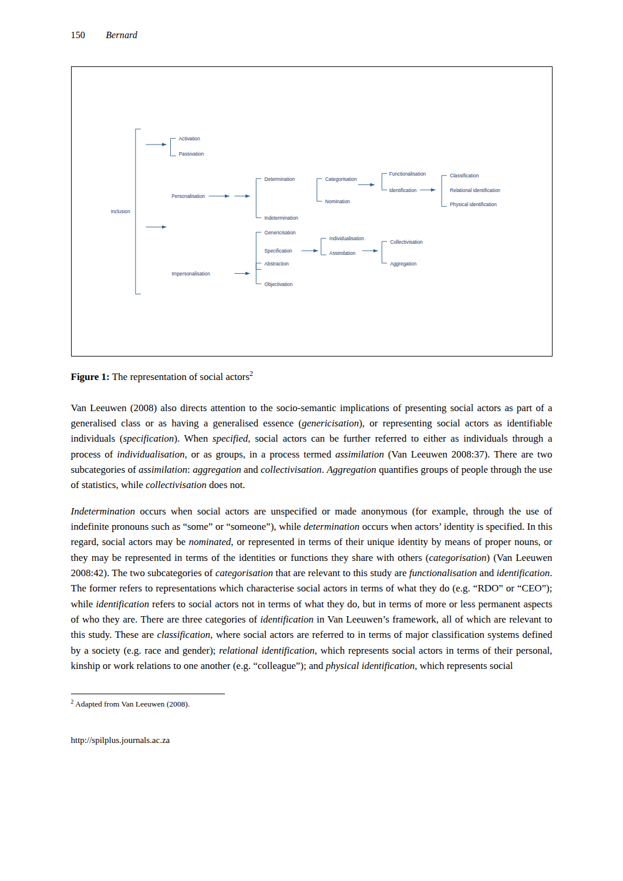150 Bernard
Inclusion Activation Passivation Personalisation Impersonalisation Determination Indetermination Categorisation Nomination Functionalisation Identification Classification Relational identification Physical identification Genericisation Specification Abstraction Objectivation Individualisation Assimilation Collectivisation Aggregation
Figure 1: The representation of social actors2
Van Leeuwen (2008) also directs attention to the socio-semantic implications of presenting social actors as part of a generalised class or as having a generalised essence (genericisation), or representing social actors as identifiable individuals (specification). When specified, social actors can be further referred to either as individuals through a process of individualisation, or as groups, in a process termed assimilation (Van Leeuwen 2008:37). There are two subcategories of assimilation: aggregation and collectivisation. Aggregation quantifies groups of people through the use of statistics, while collectivisation does not.
Indetermination occurs when social actors are unspecified or made anonymous (for example, through the use of indefinite pronouns such as “some” or “someone”), while determination occurs when actors’ identity is specified. In this regard, social actors may be nominated, or represented in terms of their unique identity by means of proper nouns, or they may be represented in terms of the identities or functions they share with others (categorisation) (Van Leeuwen 2008:42). The two subcategories of categorisation that are relevant to this study are functionalisation and identification. The former refers to representations which characterise social actors in terms of what they do (e.g. “RDO” or “CEO”); while identification refers to social actors not in terms of what they do, but in terms of more or less permanent aspects of who they are. There are three categories of identification in Van Leeuwen’s framework, all of which are relevant to this study. These are classification, where social actors are referred to in terms of major classification systems defined by a society (e.g. race and gender); relational identification, which represents social actors in terms of their personal, kinship or work relations to one another (e.g. “colleague”); and physical identification, which represents social
2 Adapted from Van Leeuwen (2008).
http://spilplus.journals.ac.za